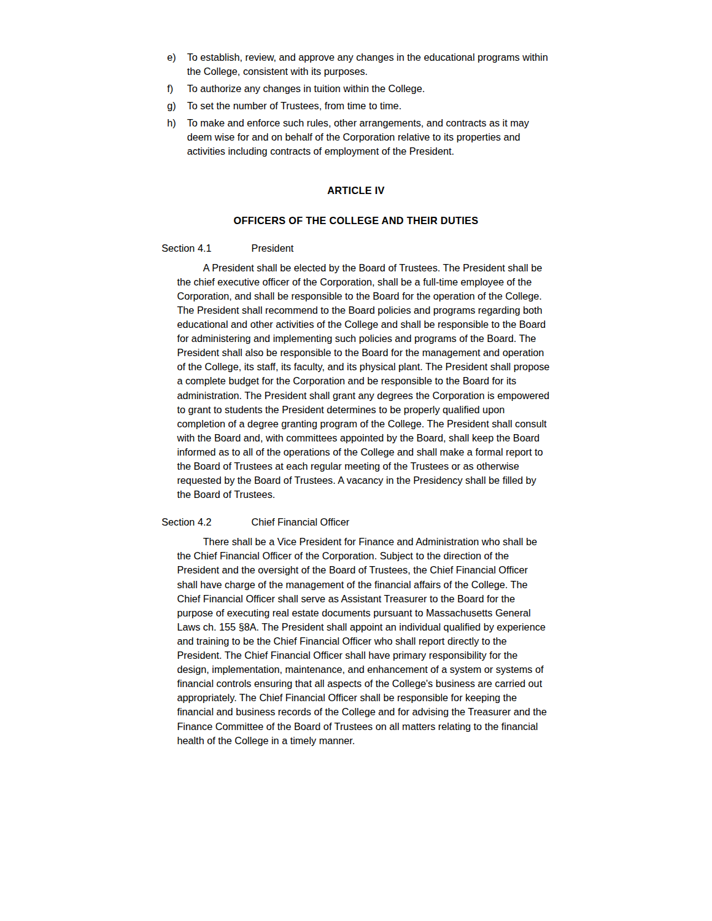e) To establish, review, and approve any changes in the educational programs within the College, consistent with its purposes.
f) To authorize any changes in tuition within the College.
g) To set the number of Trustees, from time to time.
h) To make and enforce such rules, other arrangements, and contracts as it may deem wise for and on behalf of the Corporation relative to its properties and activities including contracts of employment of the President.
ARTICLE IV
OFFICERS OF THE COLLEGE AND THEIR DUTIES
Section 4.1 President
A President shall be elected by the Board of Trustees. The President shall be the chief executive officer of the Corporation, shall be a full-time employee of the Corporation, and shall be responsible to the Board for the operation of the College. The President shall recommend to the Board policies and programs regarding both educational and other activities of the College and shall be responsible to the Board for administering and implementing such policies and programs of the Board. The President shall also be responsible to the Board for the management and operation of the College, its staff, its faculty, and its physical plant. The President shall propose a complete budget for the Corporation and be responsible to the Board for its administration. The President shall grant any degrees the Corporation is empowered to grant to students the President determines to be properly qualified upon completion of a degree granting program of the College. The President shall consult with the Board and, with committees appointed by the Board, shall keep the Board informed as to all of the operations of the College and shall make a formal report to the Board of Trustees at each regular meeting of the Trustees or as otherwise requested by the Board of Trustees. A vacancy in the Presidency shall be filled by the Board of Trustees.
Section 4.2 Chief Financial Officer
There shall be a Vice President for Finance and Administration who shall be the Chief Financial Officer of the Corporation. Subject to the direction of the President and the oversight of the Board of Trustees, the Chief Financial Officer shall have charge of the management of the financial affairs of the College. The Chief Financial Officer shall serve as Assistant Treasurer to the Board for the purpose of executing real estate documents pursuant to Massachusetts General Laws ch. 155 §8A. The President shall appoint an individual qualified by experience and training to be the Chief Financial Officer who shall report directly to the President. The Chief Financial Officer shall have primary responsibility for the design, implementation, maintenance, and enhancement of a system or systems of financial controls ensuring that all aspects of the College's business are carried out appropriately. The Chief Financial Officer shall be responsible for keeping the financial and business records of the College and for advising the Treasurer and the Finance Committee of the Board of Trustees on all matters relating to the financial health of the College in a timely manner.